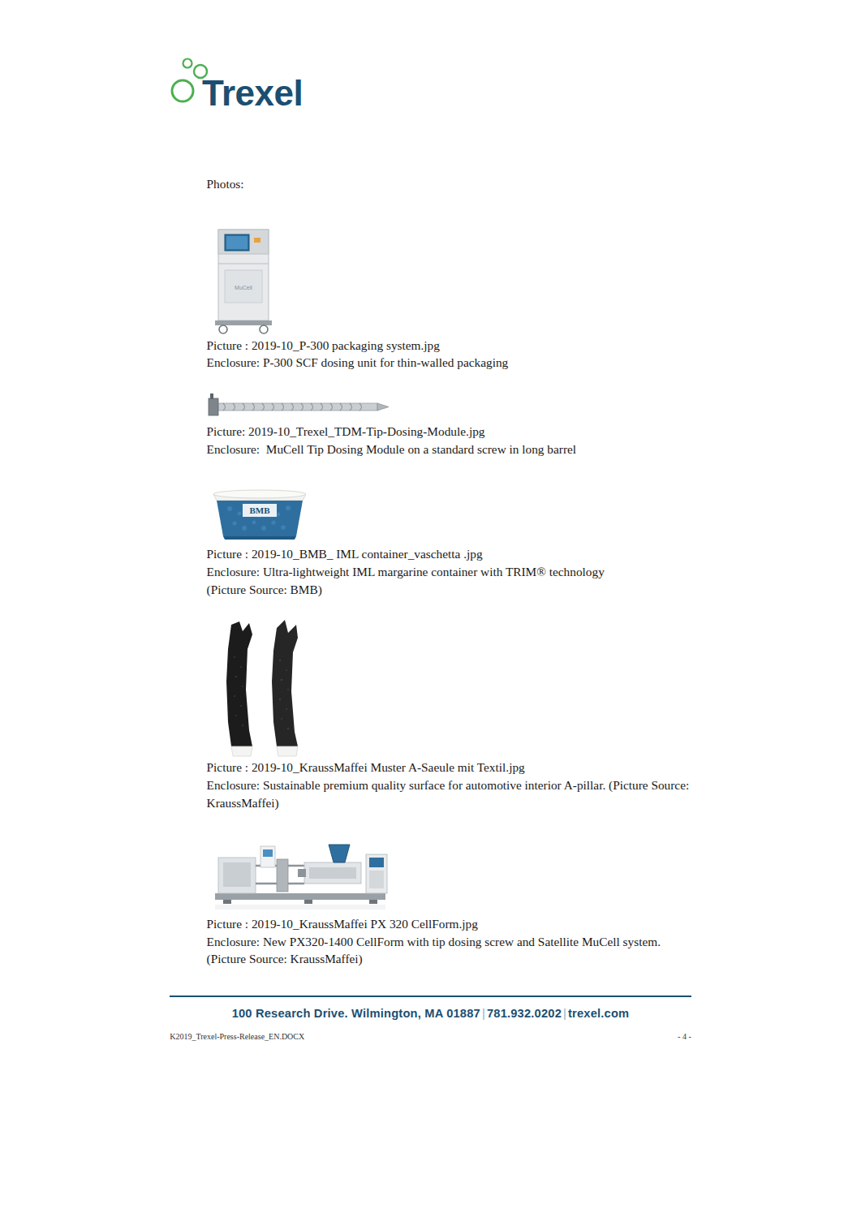Trexel
Photos:
MuCell
Picture : 2019-10_P-300 packaging system.jpg
Enclosure: P-300 SCF dosing unit for thin-walled packaging
Picture: 2019-10_Trexel_TDM-Tip-Dosing-Module.jpg
Enclosure: MuCell Tip Dosing Module on a standard screw in long barrel
BMB
Picture : 2019-10_BMB_ IML container_vaschetta .jpg
Enclosure: Ultra-lightweight IML margarine container with TRIM® technology
(Picture Source: BMB)
Picture : 2019-10_KraussMaffei Muster A-Saeule mit Textil.jpg
Enclosure: Sustainable premium quality surface for automotive interior A-pillar. (Picture Source: KraussMaffei)
Picture : 2019-10_KraussMaffei PX 320 CellForm.jpg
Enclosure: New PX320-1400 CellForm with tip dosing screw and Satellite MuCell system. (Picture Source: KraussMaffei)
100 Research Drive. Wilmington, MA 01887|781.932.0202|trexel.com
K2019_Trexel-Press-Release_EN.DOCX - 4 -